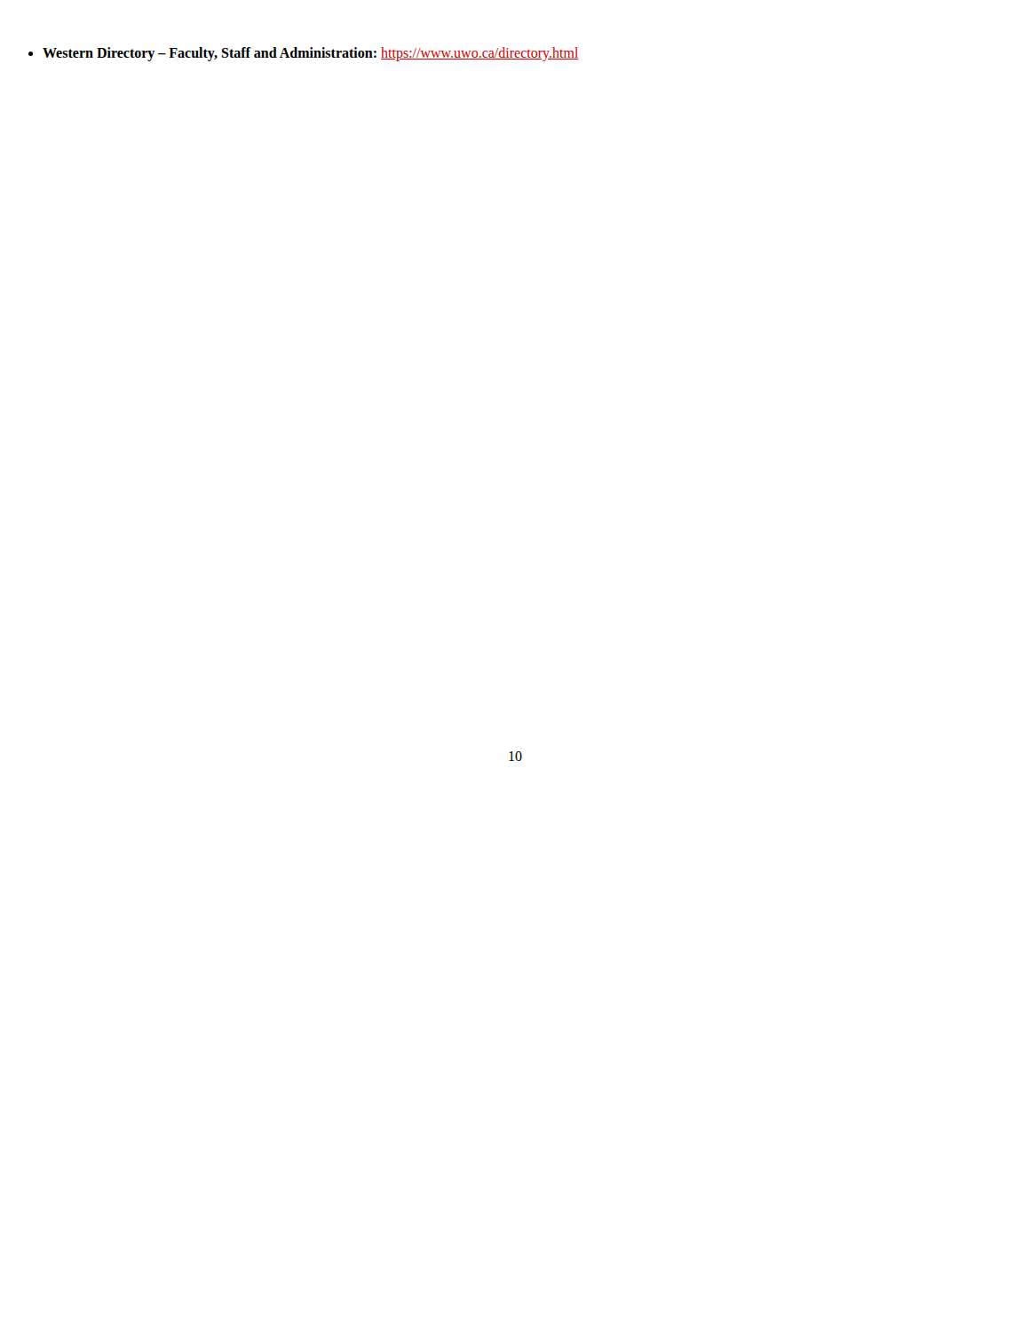Western Directory – Faculty, Staff and Administration: https://www.uwo.ca/directory.html
10